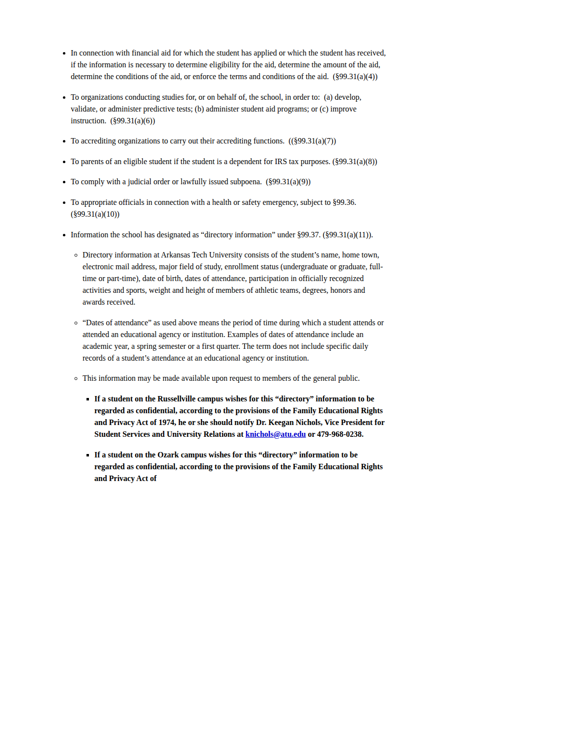In connection with financial aid for which the student has applied or which the student has received, if the information is necessary to determine eligibility for the aid, determine the amount of the aid, determine the conditions of the aid, or enforce the terms and conditions of the aid. (§99.31(a)(4))
To organizations conducting studies for, or on behalf of, the school, in order to: (a) develop, validate, or administer predictive tests; (b) administer student aid programs; or (c) improve instruction. (§99.31(a)(6))
To accrediting organizations to carry out their accrediting functions. ((§99.31(a)(7))
To parents of an eligible student if the student is a dependent for IRS tax purposes. (§99.31(a)(8))
To comply with a judicial order or lawfully issued subpoena. (§99.31(a)(9))
To appropriate officials in connection with a health or safety emergency, subject to §99.36. (§99.31(a)(10))
Information the school has designated as “directory information” under §99.37. (§99.31(a)(11)).
Directory information at Arkansas Tech University consists of the student’s name, home town, electronic mail address, major field of study, enrollment status (undergraduate or graduate, full-time or part-time), date of birth, dates of attendance, participation in officially recognized activities and sports, weight and height of members of athletic teams, degrees, honors and awards received.
“Dates of attendance” as used above means the period of time during which a student attends or attended an educational agency or institution. Examples of dates of attendance include an academic year, a spring semester or a first quarter. The term does not include specific daily records of a student’s attendance at an educational agency or institution.
This information may be made available upon request to members of the general public.
If a student on the Russellville campus wishes for this “directory” information to be regarded as confidential, according to the provisions of the Family Educational Rights and Privacy Act of 1974, he or she should notify Dr. Keegan Nichols, Vice President for Student Services and University Relations at knichols@atu.edu or 479-968-0238.
If a student on the Ozark campus wishes for this “directory” information to be regarded as confidential, according to the provisions of the Family Educational Rights and Privacy Act of